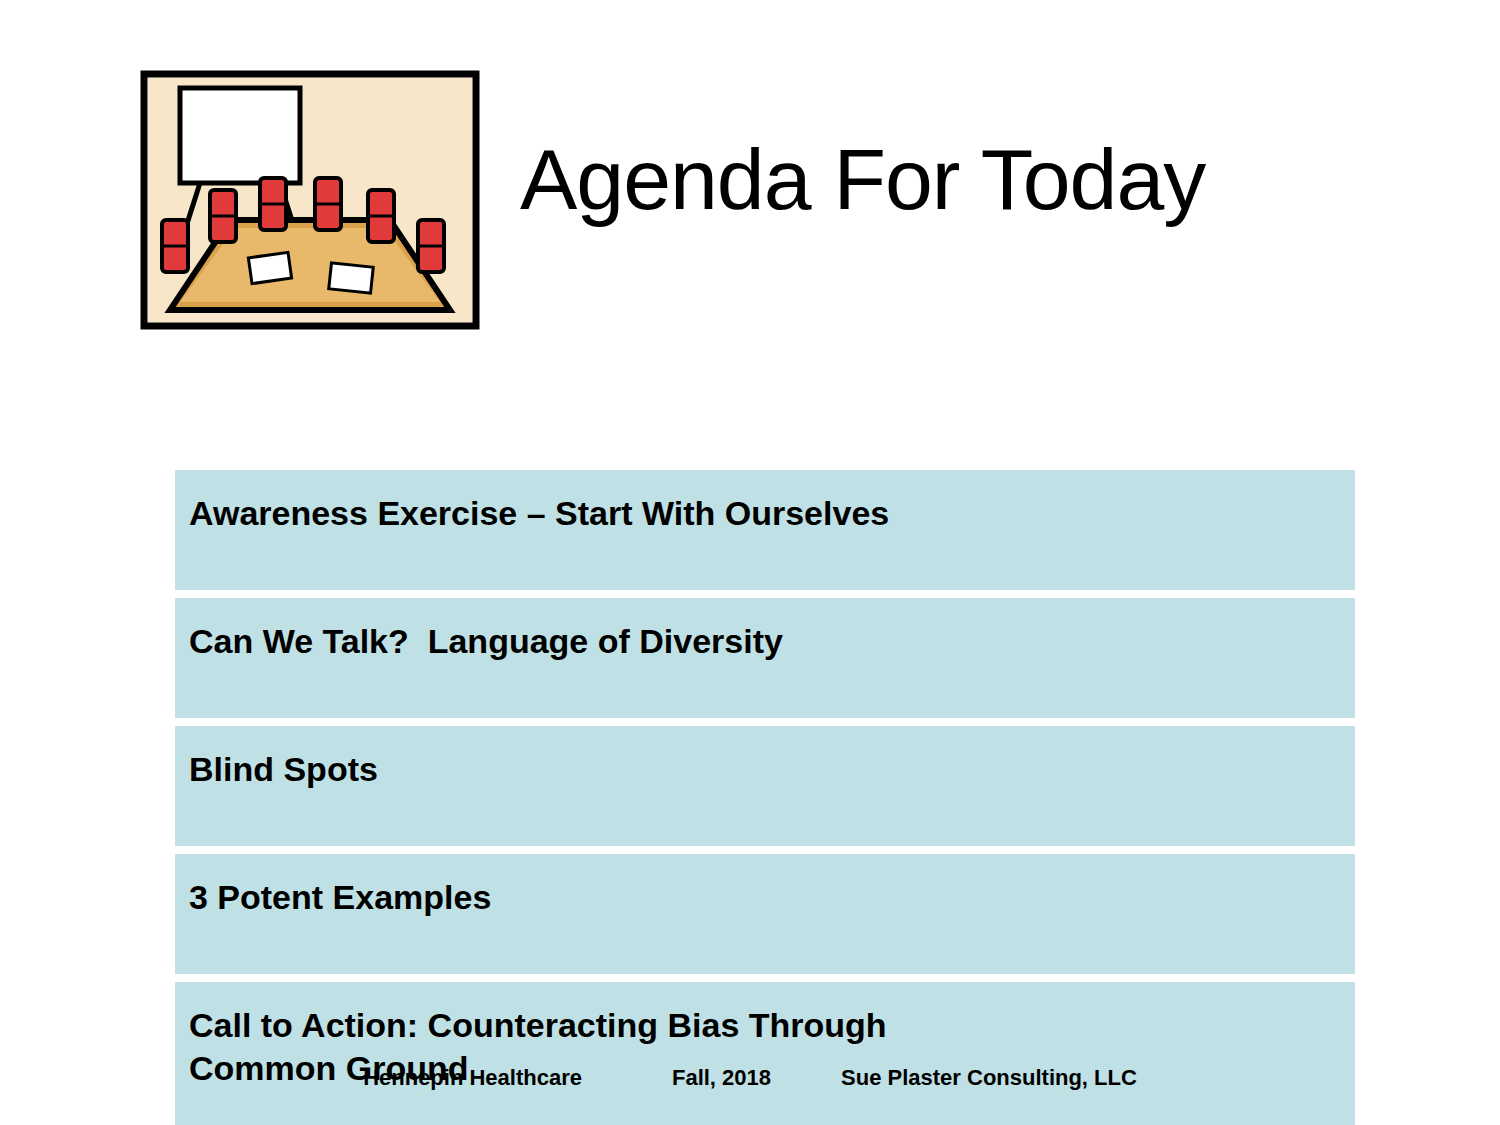Agenda For Today
Awareness Exercise – Start With Ourselves
Can We Talk? Language of Diversity
Blind Spots
3 Potent Examples
Call to Action: Counteracting Bias Through
Common Ground
Hennepin Healthcare Fall, 2018 Sue Plaster Consulting, LLC